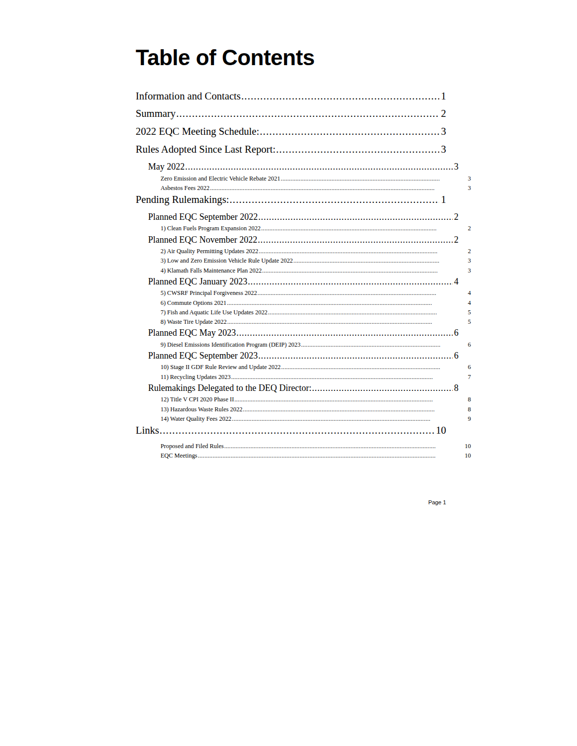Table of Contents
Information and Contacts ......................................................................................... 1
Summary ............................................................................................... 2
2022 EQC Meeting Schedule: .................................................................. 3
Rules Adopted Since Last Report: ........................................................... 3
May 2022 ............................................................................................................................. 3
Zero Emission and Electric Vehicle Rebate 2021 ................................................................................................. 3
Asbestos Fees 2022 ......................................................................................................................................... 3
Pending Rulemakings: ......................................................................... 1
Planned EQC September 2022 ................................................................................................... 2
1) Clean Fuels Program Expansion 2022 ........................................................................................................... 2
Planned EQC November 2022 ..................................................................................................... 2
2) Air Quality Permitting Updates 2022 ............................................................................................................. 2
3) Low and Zero Emission Vehicle Rule Update 2022 ......................................................................................... 3
4) Klamath Falls Maintenance Plan 2022 ........................................................................................................... 3
Planned EQC January 2023 ....................................................................................................... 4
5) CWSRF Principal Forgiveness 2022 ............................................................................................................. 4
6) Commute Options 2021 ............................................................................................................................. 4
7) Fish and Aquatic Life Use Updates 2022 ....................................................................................................... 5
8) Waste Tire Update 2022 ............................................................................................................................. 5
Planned EQC May 2023 ............................................................................................................. 6
9) Diesel Emissions Identification Program (DEIP) 2023 ..................................................................................... 6
Planned EQC September 2023 ................................................................................................... 6
10) Stage II GDF Rule Review and Update 2022 ................................................................................................. 6
11) Recycling Updates 2023 ........................................................................................................................... 7
Rulemakings Delegated to the DEQ Director: ......................................................................... 8
12) Title V CPI 2020 Phase II ......................................................................................................................... 8
13) Hazardous Waste Rules 2022 ..................................................................................................................... 8
14) Water Quality Fees 2022 ......................................................................................................................... 9
Links ................................................................................................. 10
Proposed and Filed Rules ................................................................................................................................. 10
EQC Meetings ................................................................................................................................................. 10
Page 1